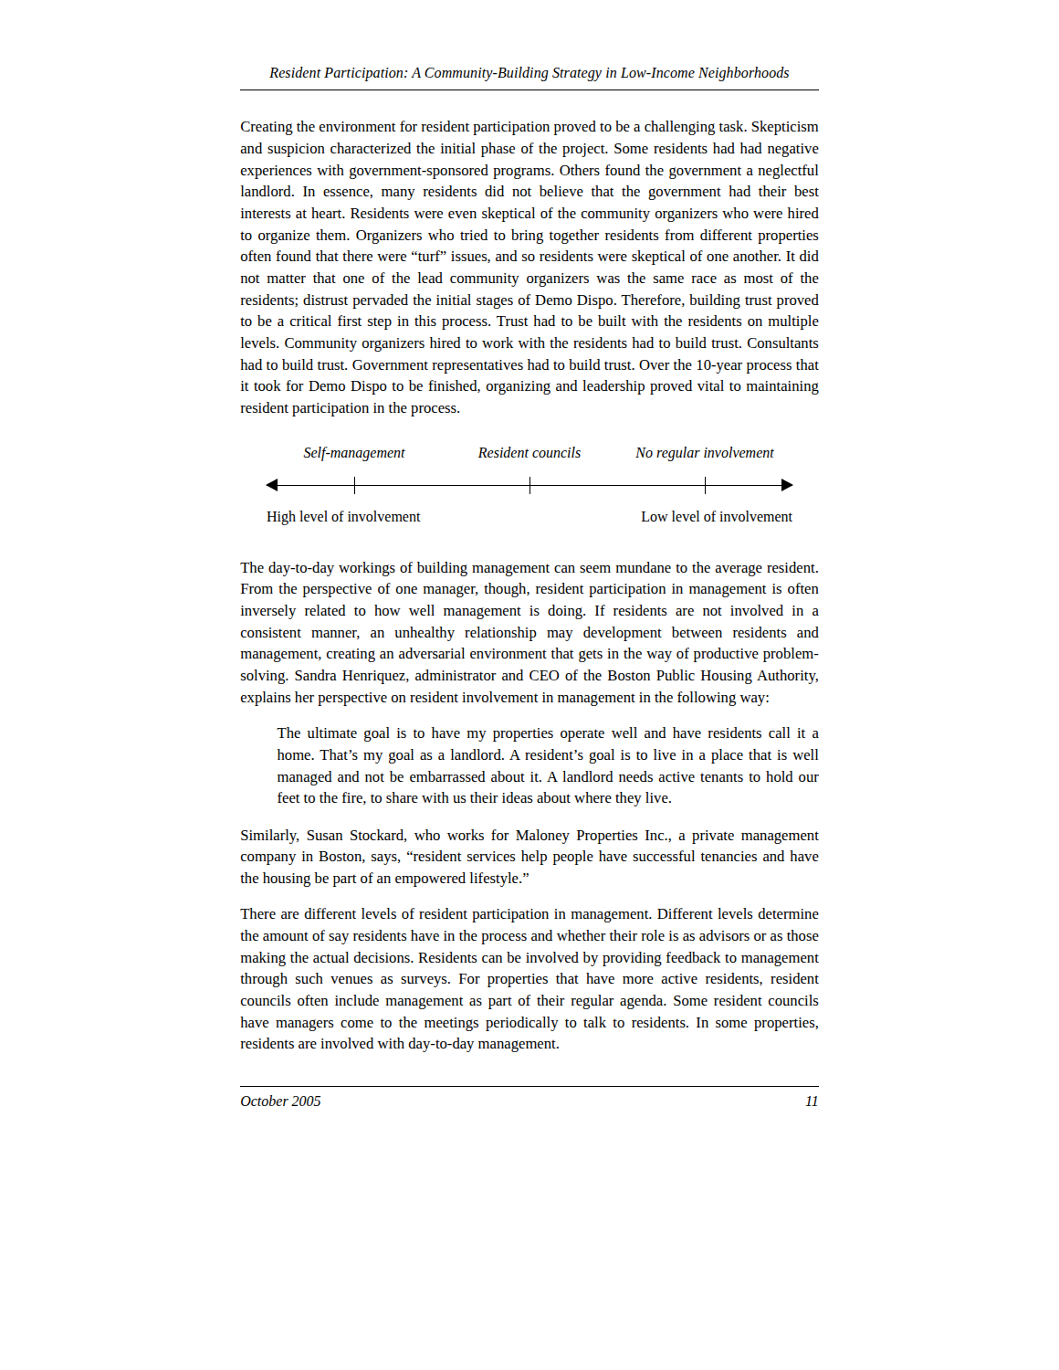Resident Participation: A Community-Building Strategy in Low-Income Neighborhoods
Creating the environment for resident participation proved to be a challenging task. Skepticism and suspicion characterized the initial phase of the project. Some residents had had negative experiences with government-sponsored programs. Others found the government a neglectful landlord. In essence, many residents did not believe that the government had their best interests at heart. Residents were even skeptical of the community organizers who were hired to organize them. Organizers who tried to bring together residents from different properties often found that there were “turf” issues, and so residents were skeptical of one another. It did not matter that one of the lead community organizers was the same race as most of the residents; distrust pervaded the initial stages of Demo Dispo. Therefore, building trust proved to be a critical first step in this process. Trust had to be built with the residents on multiple levels. Community organizers hired to work with the residents had to build trust. Consultants had to build trust. Government representatives had to build trust. Over the 10-year process that it took for Demo Dispo to be finished, organizing and leadership proved vital to maintaining resident participation in the process.
Self-management Resident councils No regular involvement
High level of involvement Low level of involvement
The day-to-day workings of building management can seem mundane to the average resident. From the perspective of one manager, though, resident participation in management is often inversely related to how well management is doing. If residents are not involved in a consistent manner, an unhealthy relationship may development between residents and management, creating an adversarial environment that gets in the way of productive problem-solving. Sandra Henriquez, administrator and CEO of the Boston Public Housing Authority, explains her perspective on resident involvement in management in the following way:
The ultimate goal is to have my properties operate well and have residents call it a home. That’s my goal as a landlord. A resident’s goal is to live in a place that is well managed and not be embarrassed about it. A landlord needs active tenants to hold our feet to the fire, to share with us their ideas about where they live.
Similarly, Susan Stockard, who works for Maloney Properties Inc., a private management company in Boston, says, “resident services help people have successful tenancies and have the housing be part of an empowered lifestyle.”
There are different levels of resident participation in management. Different levels determine the amount of say residents have in the process and whether their role is as advisors or as those making the actual decisions. Residents can be involved by providing feedback to management through such venues as surveys. For properties that have more active residents, resident councils often include management as part of their regular agenda. Some resident councils have managers come to the meetings periodically to talk to residents. In some properties, residents are involved with day-to-day management.
October 2005 11